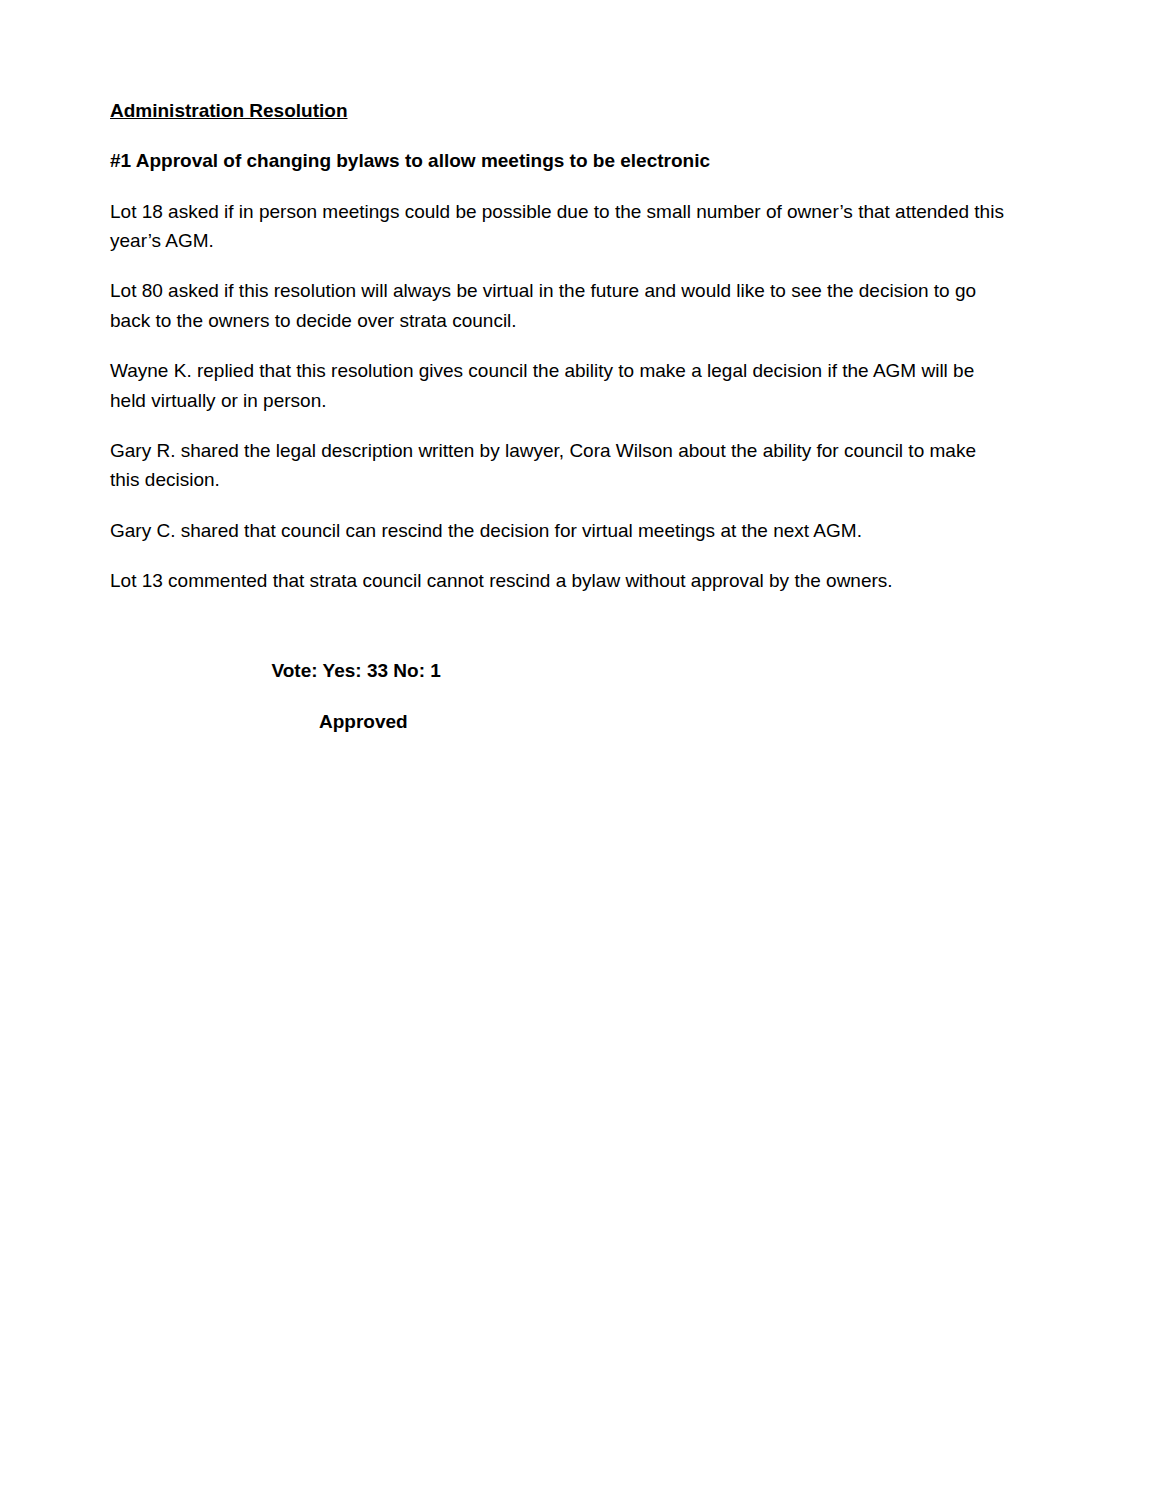Administration Resolution
#1 Approval of changing bylaws to allow meetings to be electronic
Lot 18 asked if in person meetings could be possible due to the small number of owner’s that attended this year’s AGM.
Lot 80 asked if this resolution will always be virtual in the future and would like to see the decision to go back to the owners to decide over strata council.
Wayne K. replied that this resolution gives council the ability to make a legal decision if the AGM will be held virtually or in person.
Gary R. shared the legal description written by lawyer, Cora Wilson about the ability for council to make this decision.
Gary C. shared that council can rescind the decision for virtual meetings at the next AGM.
Lot 13 commented that strata council cannot rescind a bylaw without approval by the owners.
Vote: Yes: 33 No: 1
Approved